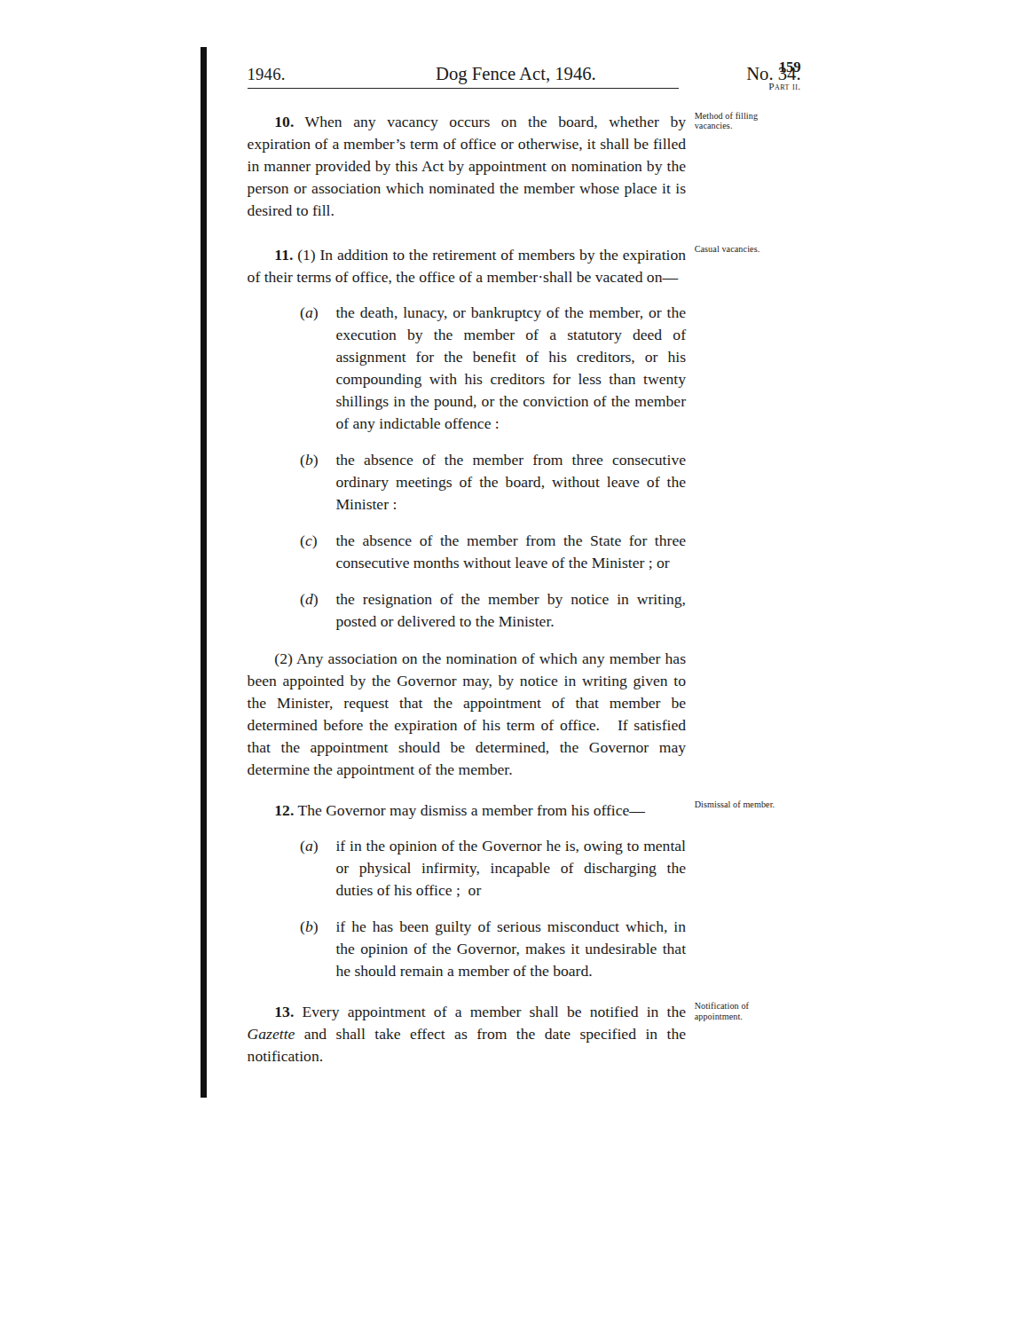159
1946.
Dog Fence Act, 1946.
No. 34.
Part ii.
Method of filling vacancies.
10. When any vacancy occurs on the board, whether by expiration of a member’s term of office or otherwise, it shall be filled in manner provided by this Act by appointment on nomination by the person or association which nominated the member whose place it is desired to fill.
Casual vacancies.
11. (1) In addition to the retirement of members by the expiration of their terms of office, the office of a member·shall be vacated on—
(a) the death, lunacy, or bankruptcy of the member, or the execution by the member of a statutory deed of assignment for the benefit of his creditors, or his compounding with his creditors for less than twenty shillings in the pound, or the conviction of the member of any indictable offence :
(b) the absence of the member from three consecutive ordinary meetings of the board, without leave of the Minister :
(c) the absence of the member from the State for three consecutive months without leave of the Minister ; or
(d) the resignation of the member by notice in writing, posted or delivered to the Minister.
(2) Any association on the nomination of which any member has been appointed by the Governor may, by notice in writing given to the Minister, request that the appointment of that member be determined before the expiration of his term of office. If satisfied that the appointment should be determined, the Governor may determine the appointment of the member.
Dismissal of member.
12. The Governor may dismiss a member from his office—
(a) if in the opinion of the Governor he is, owing to mental or physical infirmity, incapable of discharging the duties of his office ; or
(b) if he has been guilty of serious misconduct which, in the opinion of the Governor, makes it undesirable that he should remain a member of the board.
Notification of appointment.
13. Every appointment of a member shall be notified in the Gazette and shall take effect as from the date specified in the notification.